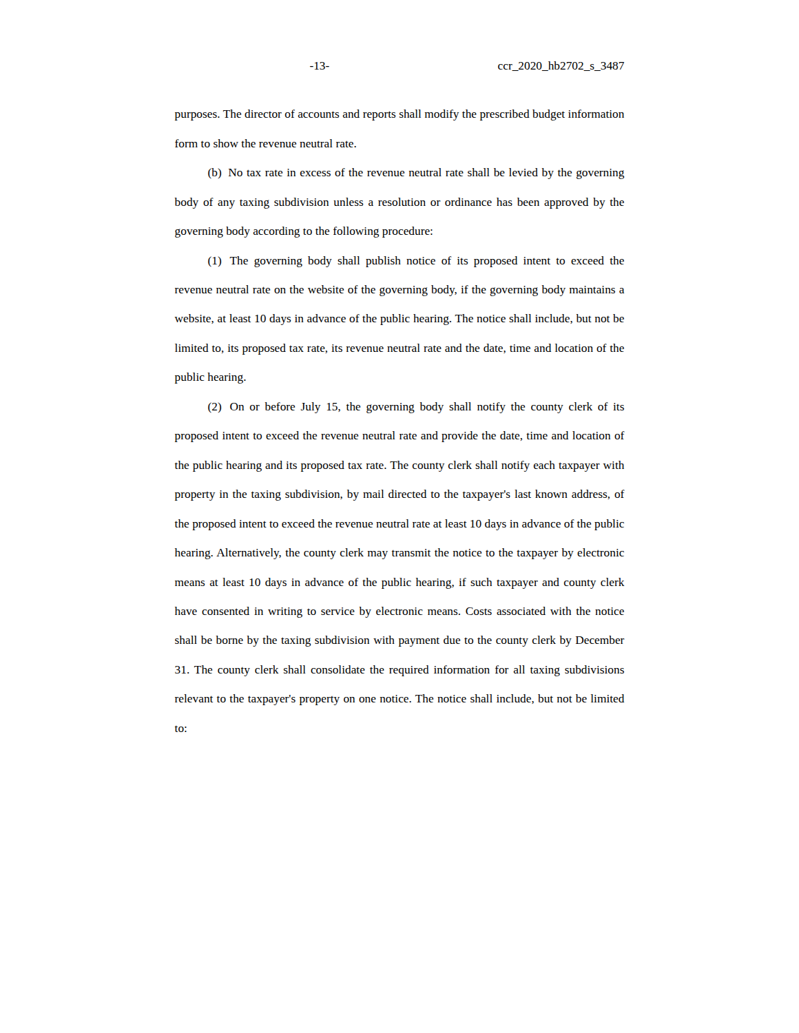-13- ccr_2020_hb2702_s_3487
purposes. The director of accounts and reports shall modify the prescribed budget information form to show the revenue neutral rate.
(b) No tax rate in excess of the revenue neutral rate shall be levied by the governing body of any taxing subdivision unless a resolution or ordinance has been approved by the governing body according to the following procedure:
(1) The governing body shall publish notice of its proposed intent to exceed the revenue neutral rate on the website of the governing body, if the governing body maintains a website, at least 10 days in advance of the public hearing. The notice shall include, but not be limited to, its proposed tax rate, its revenue neutral rate and the date, time and location of the public hearing.
(2) On or before July 15, the governing body shall notify the county clerk of its proposed intent to exceed the revenue neutral rate and provide the date, time and location of the public hearing and its proposed tax rate. The county clerk shall notify each taxpayer with property in the taxing subdivision, by mail directed to the taxpayer's last known address, of the proposed intent to exceed the revenue neutral rate at least 10 days in advance of the public hearing. Alternatively, the county clerk may transmit the notice to the taxpayer by electronic means at least 10 days in advance of the public hearing, if such taxpayer and county clerk have consented in writing to service by electronic means. Costs associated with the notice shall be borne by the taxing subdivision with payment due to the county clerk by December 31. The county clerk shall consolidate the required information for all taxing subdivisions relevant to the taxpayer's property on one notice. The notice shall include, but not be limited to: